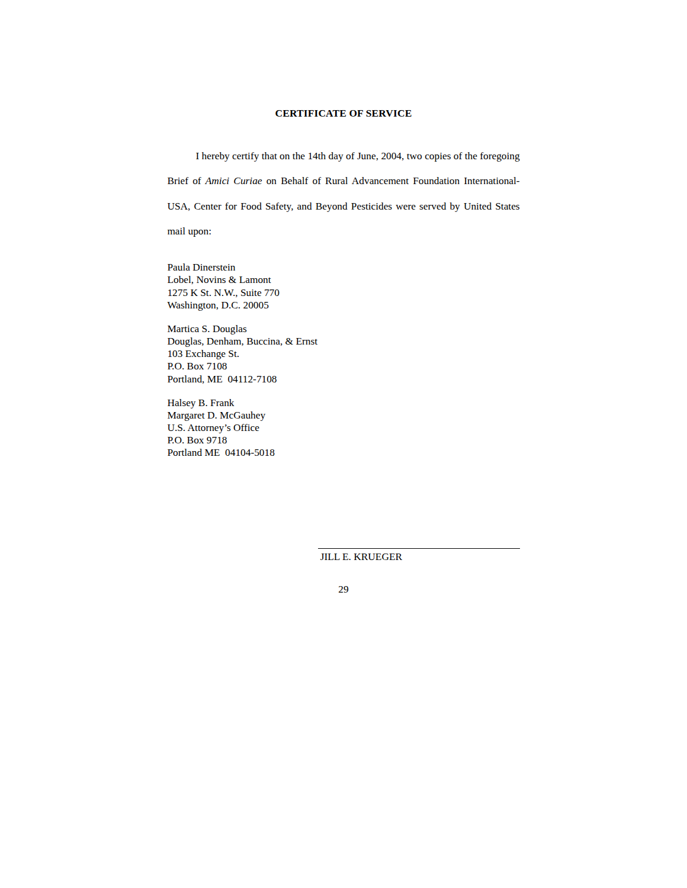CERTIFICATE OF SERVICE
I hereby certify that on the 14th day of June, 2004, two copies of the foregoing Brief of Amici Curiae on Behalf of Rural Advancement Foundation International-USA, Center for Food Safety, and Beyond Pesticides were served by United States mail upon:
Paula Dinerstein
Lobel, Novins & Lamont
1275 K St. N.W., Suite 770
Washington, D.C. 20005
Martica S. Douglas
Douglas, Denham, Buccina, & Ernst
103 Exchange St.
P.O. Box 7108
Portland, ME 04112-7108
Halsey B. Frank
Margaret D. McGauhey
U.S. Attorney’s Office
P.O. Box 9718
Portland ME 04104-5018
JILL E. KRUEGER
29